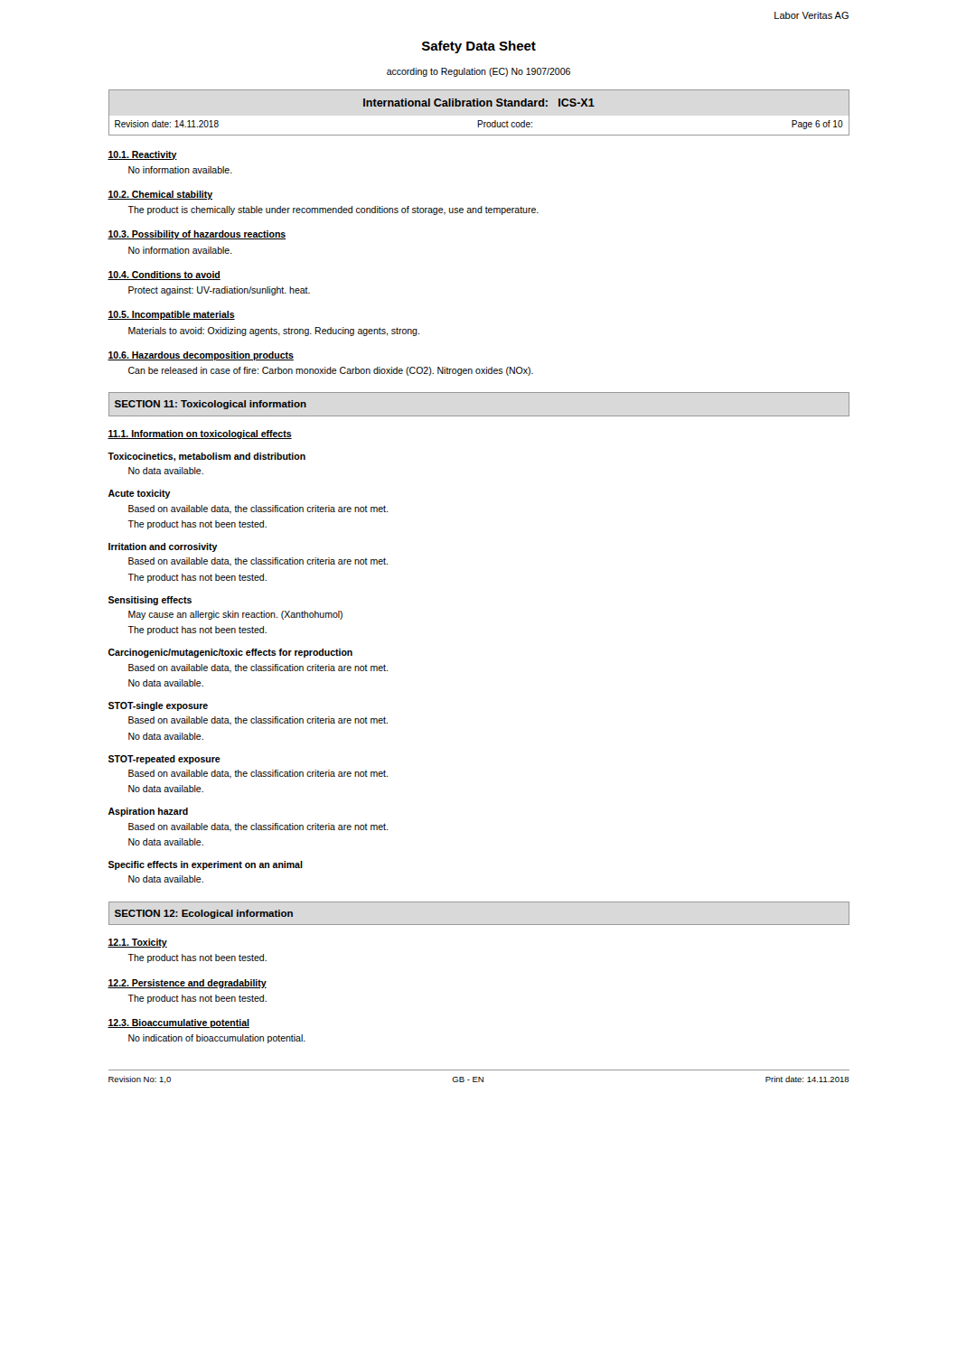Labor Veritas AG
Safety Data Sheet
according to Regulation (EC) No 1907/2006
International Calibration Standard: ICS-X1
Revision date: 14.11.2018 Product code: Page 6 of 10
10.1. Reactivity
No information available.
10.2. Chemical stability
The product is chemically stable under recommended conditions of storage, use and temperature.
10.3. Possibility of hazardous reactions
No information available.
10.4. Conditions to avoid
Protect against: UV-radiation/sunlight. heat.
10.5. Incompatible materials
Materials to avoid: Oxidizing agents, strong. Reducing agents, strong.
10.6. Hazardous decomposition products
Can be released in case of fire: Carbon monoxide Carbon dioxide (CO2). Nitrogen oxides (NOx).
SECTION 11: Toxicological information
11.1. Information on toxicological effects
Toxicocinetics, metabolism and distribution
No data available.
Acute toxicity
Based on available data, the classification criteria are not met.
The product has not been tested.
Irritation and corrosivity
Based on available data, the classification criteria are not met.
The product has not been tested.
Sensitising effects
May cause an allergic skin reaction. (Xanthohumol)
The product has not been tested.
Carcinogenic/mutagenic/toxic effects for reproduction
Based on available data, the classification criteria are not met.
No data available.
STOT-single exposure
Based on available data, the classification criteria are not met.
No data available.
STOT-repeated exposure
Based on available data, the classification criteria are not met.
No data available.
Aspiration hazard
Based on available data, the classification criteria are not met.
No data available.
Specific effects in experiment on an animal
No data available.
SECTION 12: Ecological information
12.1. Toxicity
The product has not been tested.
12.2. Persistence and degradability
The product has not been tested.
12.3. Bioaccumulative potential
No indication of bioaccumulation potential.
Revision No: 1,0 GB - EN Print date: 14.11.2018